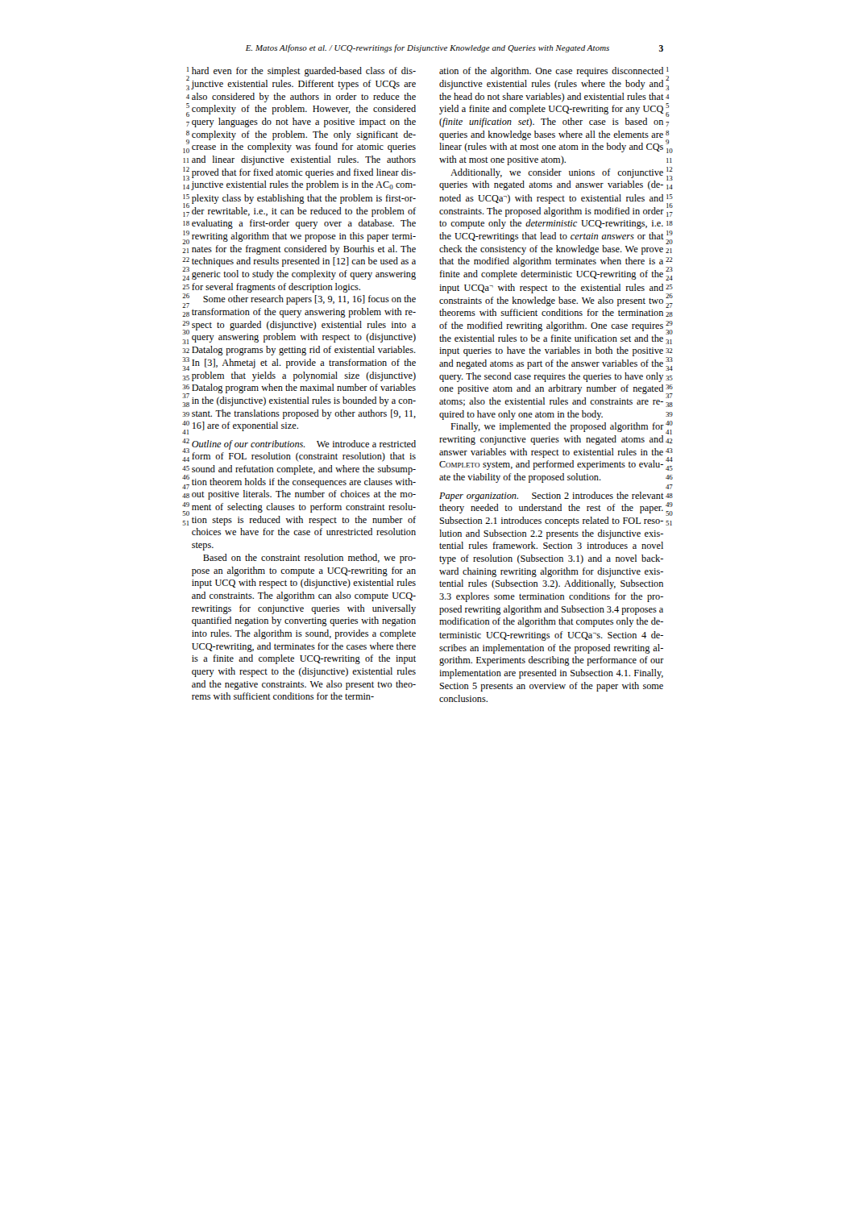E. Matos Alfonso et al. / UCQ-rewritings for Disjunctive Knowledge and Queries with Negated Atoms 3
12345 678910 1112131415 1617181920 2122232425 2627282930 3132333435 3637383940 4142434445 4647484950 51
hard even for the simplest guarded-based class of disjunctive existential rules. Different types of UCQs are also considered by the authors in order to reduce the complexity of the problem. However, the considered query languages do not have a positive impact on the complexity of the problem. The only significant decrease in the complexity was found for atomic queries and linear disjunctive existential rules. The authors proved that for fixed atomic queries and fixed linear disjunctive existential rules the problem is in the AC0 complexity class by establishing that the problem is first-order rewritable, i.e., it can be reduced to the problem of evaluating a first-order query over a database. The rewriting algorithm that we propose in this paper terminates for the fragment considered by Bourhis et al. The techniques and results presented in [12] can be used as a generic tool to study the complexity of query answering for several fragments of description logics.
Some other research papers [3, 9, 11, 16] focus on the transformation of the query answering problem with respect to guarded (disjunctive) existential rules into a query answering problem with respect to (disjunctive) Datalog programs by getting rid of existential variables. In [3], Ahmetaj et al. provide a transformation of the problem that yields a polynomial size (disjunctive) Datalog program when the maximal number of variables in the (disjunctive) existential rules is bounded by a constant. The translations proposed by other authors [9, 11, 16] are of exponential size.
Outline of our contributions. We introduce a restricted form of FOL resolution (constraint resolution) that is sound and refutation complete, and where the subsumption theorem holds if the consequences are clauses without positive literals. The number of choices at the moment of selecting clauses to perform constraint resolution steps is reduced with respect to the number of choices we have for the case of unrestricted resolution steps.
Based on the constraint resolution method, we propose an algorithm to compute a UCQ-rewriting for an input UCQ with respect to (disjunctive) existential rules and constraints. The algorithm can also compute UCQ-rewritings for conjunctive queries with universally quantified negation by converting queries with negation into rules. The algorithm is sound, provides a complete UCQ-rewriting, and terminates for the cases where there is a finite and complete UCQ-rewriting of the input query with respect to the (disjunctive) existential rules and the negative constraints. We also present two theorems with sufficient conditions for the termin-
12345 678910 1112131415 1617181920 2122232425 2627282930 3132333435 3637383940 4142434445 4647484950 51
ation of the algorithm. One case requires disconnected disjunctive existential rules (rules where the body and the head do not share variables) and existential rules that yield a finite and complete UCQ-rewriting for any UCQ (finite unification set). The other case is based on queries and knowledge bases where all the elements are linear (rules with at most one atom in the body and CQs with at most one positive atom).
Additionally, we consider unions of conjunctive queries with negated atoms and answer variables (denoted as UCQa¬) with respect to existential rules and constraints. The proposed algorithm is modified in order to compute only the deterministic UCQ-rewritings, i.e. the UCQ-rewritings that lead to certain answers or that check the consistency of the knowledge base. We prove that the modified algorithm terminates when there is a finite and complete deterministic UCQ-rewriting of the input UCQa¬ with respect to the existential rules and constraints of the knowledge base. We also present two theorems with sufficient conditions for the termination of the modified rewriting algorithm. One case requires the existential rules to be a finite unification set and the input queries to have the variables in both the positive and negated atoms as part of the answer variables of the query. The second case requires the queries to have only one positive atom and an arbitrary number of negated atoms; also the existential rules and constraints are required to have only one atom in the body.
Finally, we implemented the proposed algorithm for rewriting conjunctive queries with negated atoms and answer variables with respect to existential rules in the Completo system, and performed experiments to evaluate the viability of the proposed solution.
Paper organization. Section 2 introduces the relevant theory needed to understand the rest of the paper. Subsection 2.1 introduces concepts related to FOL resolution and Subsection 2.2 presents the disjunctive existential rules framework. Section 3 introduces a novel type of resolution (Subsection 3.1) and a novel backward chaining rewriting algorithm for disjunctive existential rules (Subsection 3.2). Additionally, Subsection 3.3 explores some termination conditions for the proposed rewriting algorithm and Subsection 3.4 proposes a modification of the algorithm that computes only the deterministic UCQ-rewritings of UCQa¬s. Section 4 describes an implementation of the proposed rewriting algorithm. Experiments describing the performance of our implementation are presented in Subsection 4.1. Finally, Section 5 presents an overview of the paper with some conclusions.